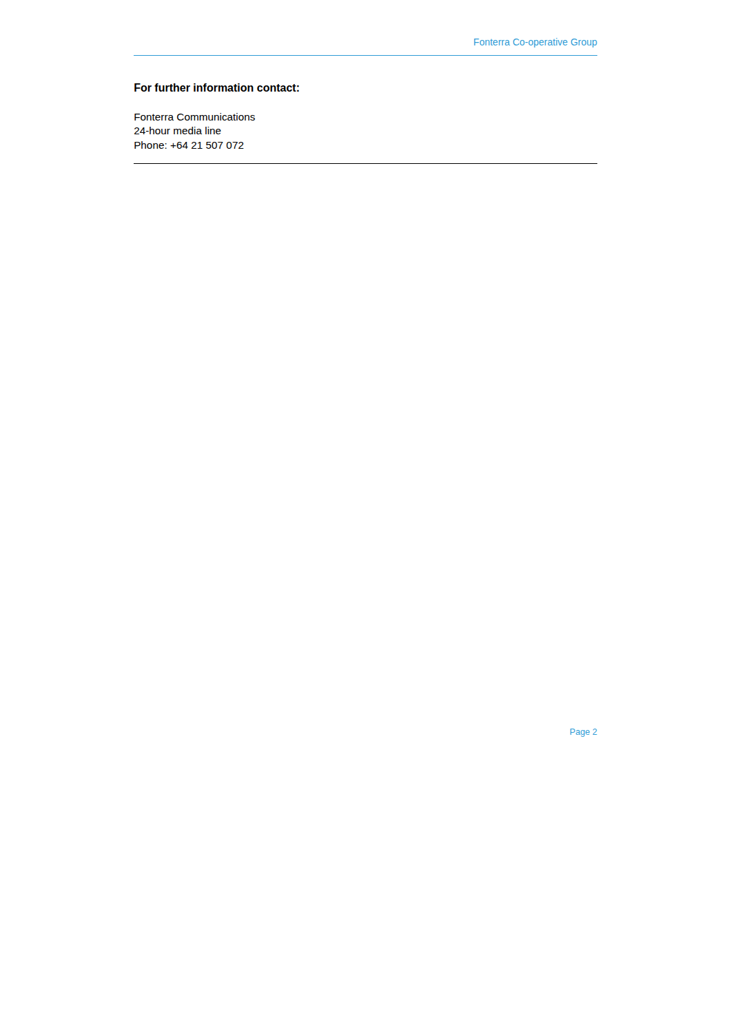Fonterra Co-operative Group
For further information contact:
Fonterra Communications
24-hour media line
Phone: +64 21 507 072
Page 2